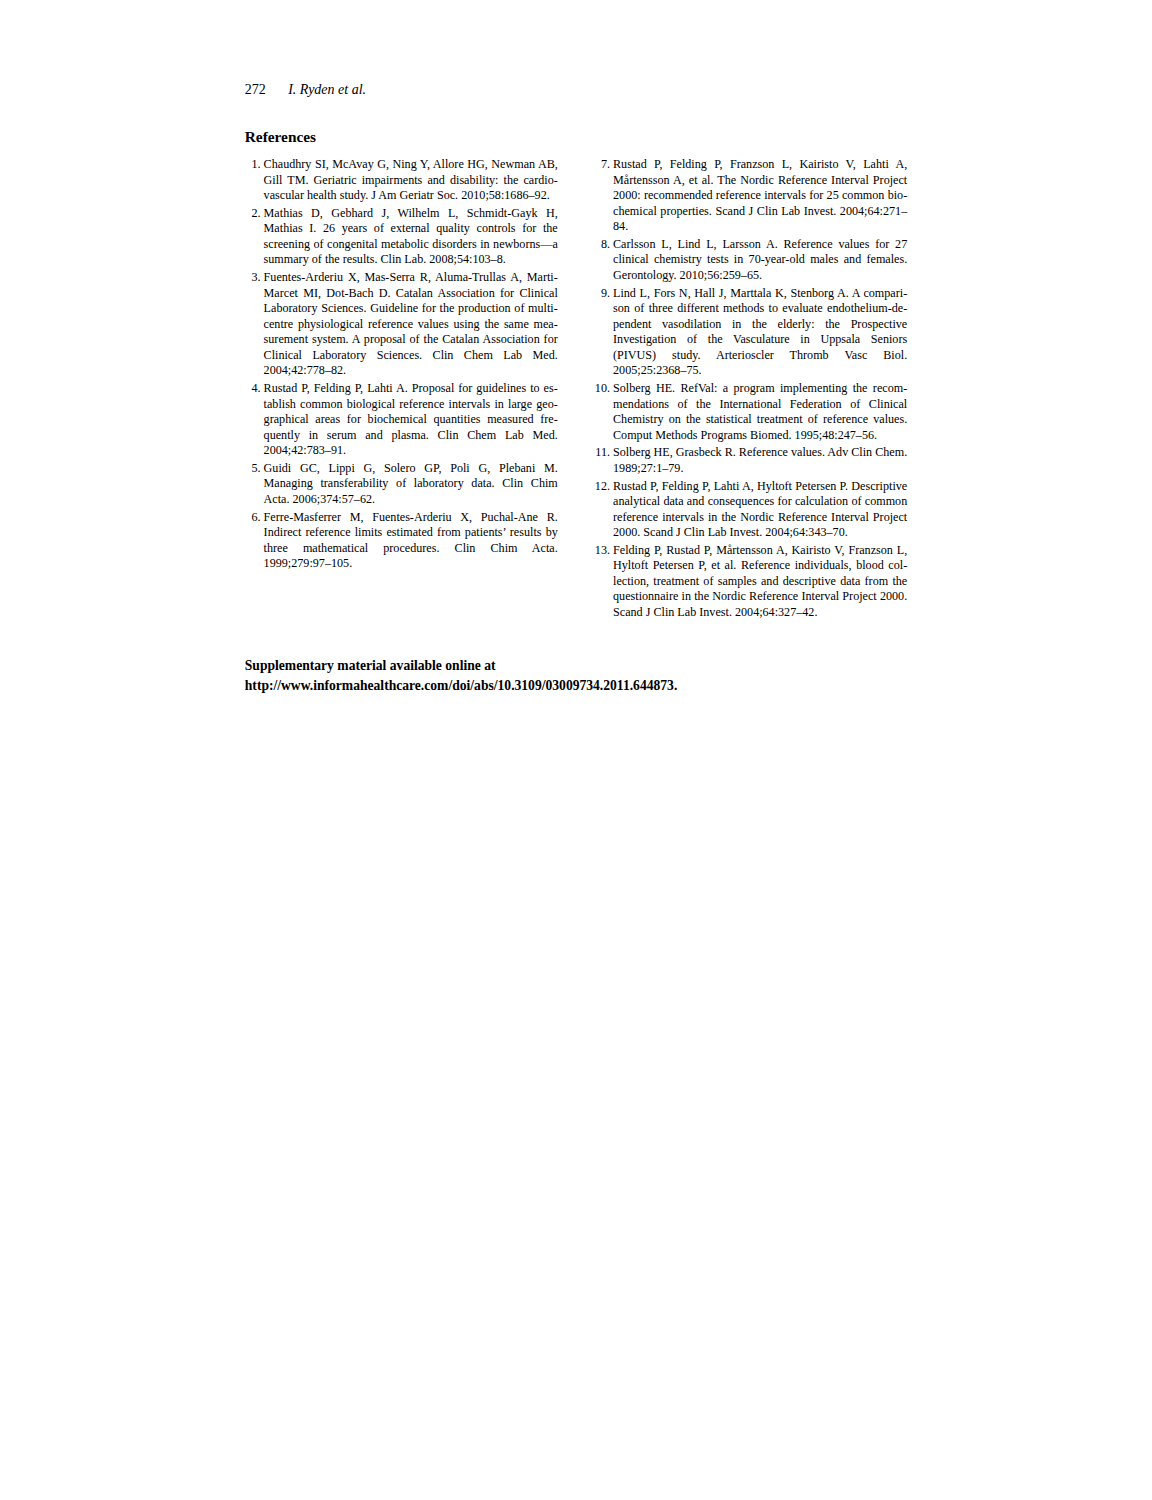272 I. Ryden et al.
References
Chaudhry SI, McAvay G, Ning Y, Allore HG, Newman AB, Gill TM. Geriatric impairments and disability: the cardiovascular health study. J Am Geriatr Soc. 2010;58:1686–92.
Mathias D, Gebhard J, Wilhelm L, Schmidt-Gayk H, Mathias I. 26 years of external quality controls for the screening of congenital metabolic disorders in newborns—a summary of the results. Clin Lab. 2008;54:103–8.
Fuentes-Arderiu X, Mas-Serra R, Aluma-Trullas A, Marti-Marcet MI, Dot-Bach D. Catalan Association for Clinical Laboratory Sciences. Guideline for the production of multicentre physiological reference values using the same measurement system. A proposal of the Catalan Association for Clinical Laboratory Sciences. Clin Chem Lab Med. 2004;42:778–82.
Rustad P, Felding P, Lahti A. Proposal for guidelines to establish common biological reference intervals in large geographical areas for biochemical quantities measured frequently in serum and plasma. Clin Chem Lab Med. 2004;42:783–91.
Guidi GC, Lippi G, Solero GP, Poli G, Plebani M. Managing transferability of laboratory data. Clin Chim Acta. 2006;374:57–62.
Ferre-Masferrer M, Fuentes-Arderiu X, Puchal-Ane R. Indirect reference limits estimated from patients’ results by three mathematical procedures. Clin Chim Acta. 1999;279:97–105.
Rustad P, Felding P, Franzson L, Kairisto V, Lahti A, Mårtensson A, et al. The Nordic Reference Interval Project 2000: recommended reference intervals for 25 common biochemical properties. Scand J Clin Lab Invest. 2004;64:271–84.
Carlsson L, Lind L, Larsson A. Reference values for 27 clinical chemistry tests in 70-year-old males and females. Gerontology. 2010;56:259–65.
Lind L, Fors N, Hall J, Marttala K, Stenborg A. A comparison of three different methods to evaluate endothelium-dependent vasodilation in the elderly: the Prospective Investigation of the Vasculature in Uppsala Seniors (PIVUS) study. Arterioscler Thromb Vasc Biol. 2005;25:2368–75.
Solberg HE. RefVal: a program implementing the recommendations of the International Federation of Clinical Chemistry on the statistical treatment of reference values. Comput Methods Programs Biomed. 1995;48:247–56.
Solberg HE, Grasbeck R. Reference values. Adv Clin Chem. 1989;27:1–79.
Rustad P, Felding P, Lahti A, Hyltoft Petersen P. Descriptive analytical data and consequences for calculation of common reference intervals in the Nordic Reference Interval Project 2000. Scand J Clin Lab Invest. 2004;64:343–70.
Felding P, Rustad P, Mårtensson A, Kairisto V, Franzson L, Hyltoft Petersen P, et al. Reference individuals, blood collection, treatment of samples and descriptive data from the questionnaire in the Nordic Reference Interval Project 2000. Scand J Clin Lab Invest. 2004;64:327–42.
Supplementary material available online at http://www.informahealthcare.com/doi/abs/10.3109/03009734.2011.644873.